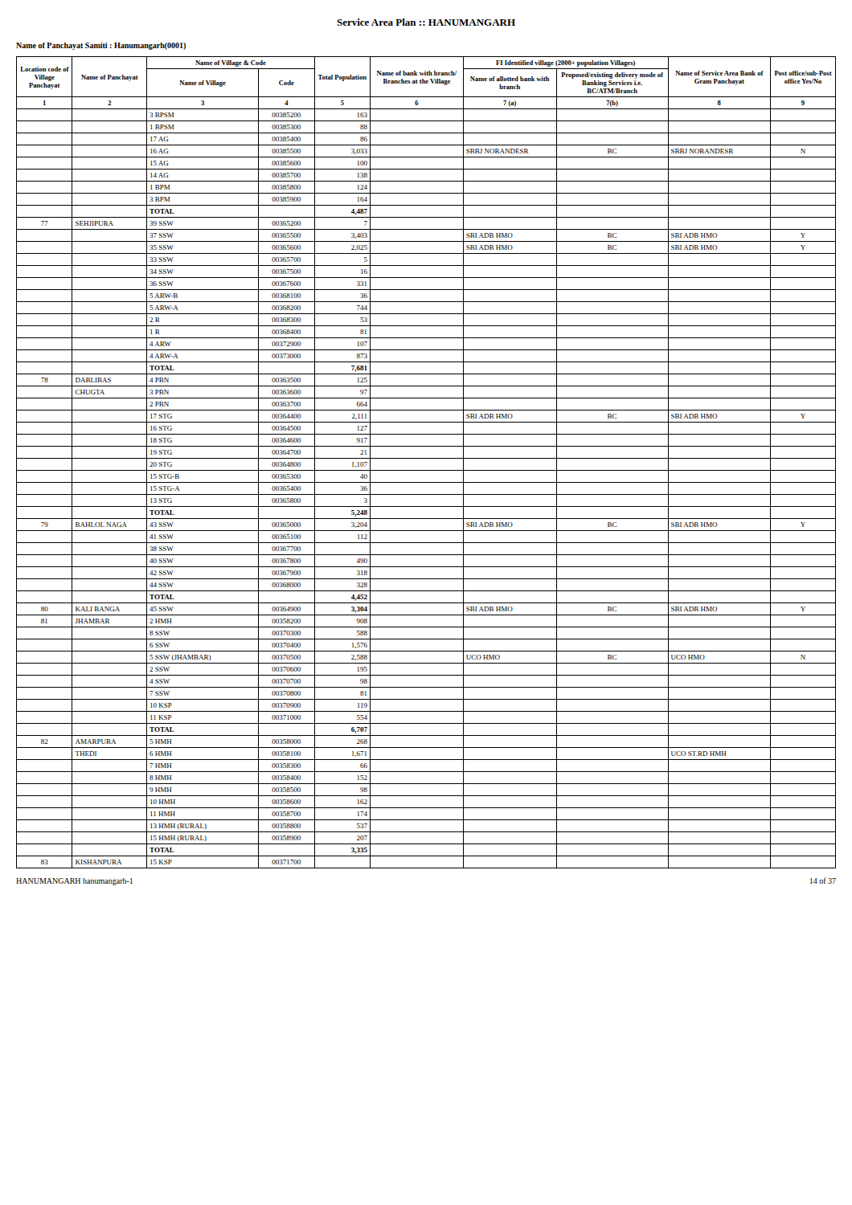Service Area Plan :: HANUMANGARH
Name of Panchayat Samiti : Hanumangarh(0001)
| Location code of Village Panchayat | Name of Panchayat | Name of Village & Code | Total Population | Name of bank with branch/ Branches at the Village | FI Identified village (2000+ population Villages) | Name of Service Area Bank of Gram Panchayat | Post office/sub-Post office Yes/No |
| --- | --- | --- | --- | --- | --- | --- | --- |
| Name of Village | Code | Name of allotted bank with branch | Proposed/existing delivery mode of Banking Services i.e. BC/ATM/Branch |
| 1 | 2 | 3 | 4 | 5 | 6 | 7 (a) | 7(b) | 8 | 9 |
| | | 3 BPSM | 00385200 | 163 | | | | | |
| | | 1 BPSM | 00385300 | 88 | | | | | |
| | | 17 AG | 00385400 | 86 | | | | | |
| | | 16 AG | 00385500 | 3,033 | | SBBJ NORANDESR | BC | SBBJ NORANDESR | N |
| | | 15 AG | 00385600 | 100 | | | | | |
| | | 14 AG | 00385700 | 138 | | | | | |
| | | 1 BPM | 00385800 | 124 | | | | | |
| | | 3 BPM | 00385900 | 164 | | | | | |
| | | TOTAL | | 4,487 | | | | | |
| 77 | SEHJIPURA | 39 SSW | 00365200 | 7 | | | | | |
| | | 37 SSW | 00365500 | 3,403 | | SBI ADB HMO | BC | SBI ADB HMO | Y |
| | | 35 SSW | 00365600 | 2,025 | | SBI ADB HMO | BC | SBI ADB HMO | Y |
| | | 33 SSW | 00365700 | 5 | | | | | |
| | | 34 SSW | 00367500 | 16 | | | | | |
| | | 36 SSW | 00367600 | 331 | | | | | |
| | | 5 ARW-B | 00368100 | 36 | | | | | |
| | | 5 ARW-A | 00368200 | 744 | | | | | |
| | | 2 R | 00368300 | 53 | | | | | |
| | | 1 R | 00368400 | 81 | | | | | |
| | | 4 ARW | 00372900 | 107 | | | | | |
| | | 4 ARW-A | 00373000 | 873 | | | | | |
| | | TOTAL | | 7,681 | | | | | |
| 78 | DABLIBAS | 4 PBN | 00363500 | 125 | | | | | |
| | CHUGTA | 3 PBN | 00363600 | 97 | | | | | |
| | | 2 PBN | 00363700 | 664 | | | | | |
| | | 17 STG | 00364400 | 2,111 | | SBI ADB HMO | BC | SBI ADB HMO | Y |
| | | 16 STG | 00364500 | 127 | | | | | |
| | | 18 STG | 00364600 | 917 | | | | | |
| | | 19 STG | 00364700 | 21 | | | | | |
| | | 20 STG | 00364800 | 1,107 | | | | | |
| | | 15 STG-B | 00365300 | 40 | | | | | |
| | | 15 STG-A | 00365400 | 36 | | | | | |
| | | 13 STG | 00365800 | 3 | | | | | |
| | | TOTAL | | 5,248 | | | | | |
| 79 | BAHLOL NAGA | 43 SSW | 00365000 | 3,204 | | SBI ADB HMO | BC | SBI ADB HMO | Y |
| | | 41 SSW | 00365100 | 112 | | | | | |
| | | 38 SSW | 00367700 | | | | | | |
| | | 40 SSW | 00367800 | 490 | | | | | |
| | | 42 SSW | 00367900 | 318 | | | | | |
| | | 44 SSW | 00368000 | 328 | | | | | |
| | | TOTAL | | 4,452 | | | | | |
| 80 | KALI BANGA | 45 SSW | 00364900 | 3,304 | | SBI ADB HMO | BC | SBI ADB HMO | Y |
| 81 | JHAMBAR | 2 HMH | 00358200 | 908 | | | | | |
| | | 8 SSW | 00370300 | 588 | | | | | |
| | | 6 SSW | 00370400 | 1,576 | | | | | |
| | | 5 SSW (JHAMBAR) | 00370500 | 2,588 | | UCO HMO | BC | UCO HMO | N |
| | | 2 SSW | 00370600 | 195 | | | | | |
| | | 4 SSW | 00370700 | 98 | | | | | |
| | | 7 SSW | 00370800 | 81 | | | | | |
| | | 10 KSP | 00370900 | 119 | | | | | |
| | | 11 KSP | 00371000 | 554 | | | | | |
| | | TOTAL | | 6,707 | | | | | |
| 82 | AMARPURA | 5 HMH | 00358000 | 268 | | | | | |
| | THEDI | 6 HMH | 00358100 | 1,671 | | | | UCO ST.RD HMH | |
| | | 7 HMH | 00358300 | 66 | | | | | |
| | | 8 HMH | 00358400 | 152 | | | | | |
| | | 9 HMH | 00358500 | 98 | | | | | |
| | | 10 HMH | 00358600 | 162 | | | | | |
| | | 11 HMH | 00358700 | 174 | | | | | |
| | | 13 HMH (RURAL) | 00358800 | 537 | | | | | |
| | | 15 HMH (RURAL) | 00358900 | 207 | | | | | |
| | | TOTAL | | 3,335 | | | | | |
| 83 | KISHANPURA | 15 KSP | 00371700 | | | | | | |
HANUMANGARH hanumangarh-1 14 of 37